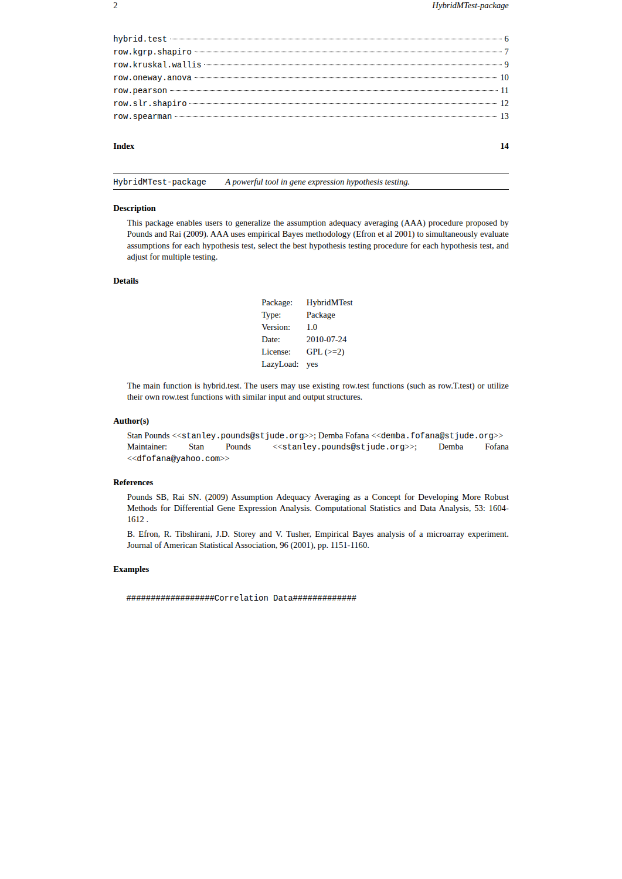2 HybridMTest-package
hybrid.test 6
row.kgrp.shapiro 7
row.kruskal.wallis 9
row.oneway.anova 10
row.pearson 11
row.slr.shapiro 12
row.spearman 13
Index 14
HybridMTest-package A powerful tool in gene expression hypothesis testing.
Description
This package enables users to generalize the assumption adequacy averaging (AAA) procedure proposed by Pounds and Rai (2009). AAA uses empirical Bayes methodology (Efron et al 2001) to simultaneously evaluate assumptions for each hypothesis test, select the best hypothesis testing procedure for each hypothesis test, and adjust for multiple testing.
Details
| Package: | HybridMTest |
| Type: | Package |
| Version: | 1.0 |
| Date: | 2010-07-24 |
| License: | GPL (>=2) |
| LazyLoad: | yes |
The main function is hybrid.test. The users may use existing row.test functions (such as row.T.test) or utilize their own row.test functions with similar input and output structures.
Author(s)
Stan Pounds <<stanley.pounds@stjude.org>>; Demba Fofana <<demba.fofana@stjude.org>>
Maintainer: Stan Pounds <<stanley.pounds@stjude.org>>; Demba Fofana <<dfofana@yahoo.com>>
References
Pounds SB, Rai SN. (2009) Assumption Adequacy Averaging as a Concept for Developing More Robust Methods for Differential Gene Expression Analysis. Computational Statistics and Data Analysis, 53: 1604-1612 .
B. Efron, R. Tibshirani, J.D. Storey and V. Tusher, Empirical Bayes analysis of a microarray experiment. Journal of American Statistical Association, 96 (2001), pp. 1151-1160.
Examples
##################Correlation Data#############